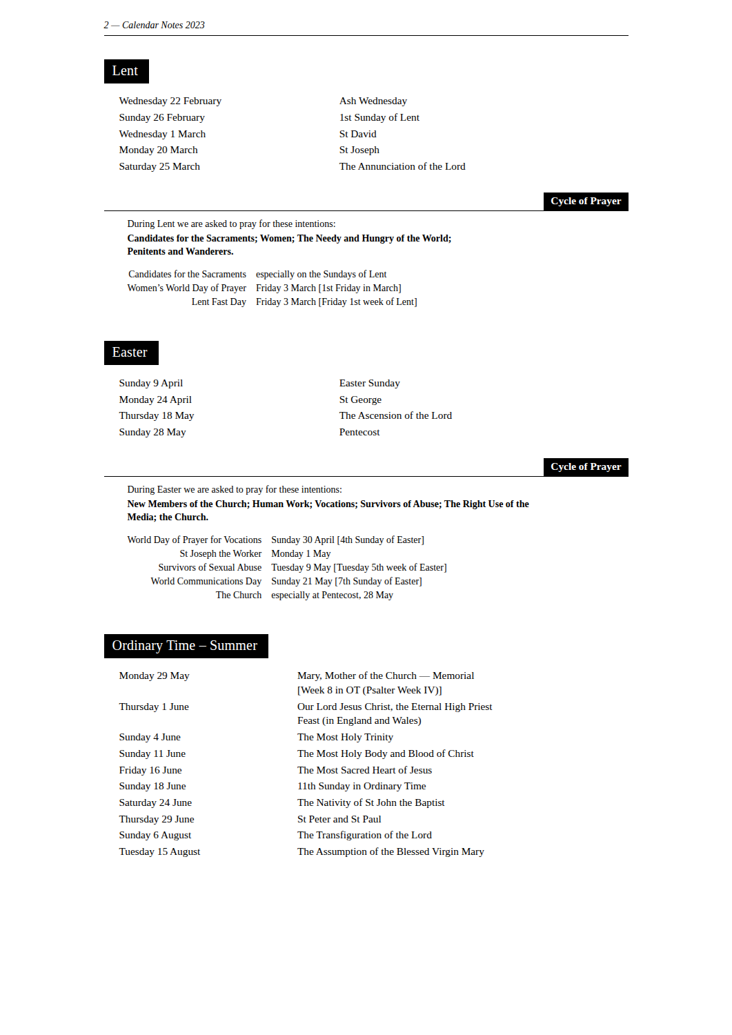2 — Calendar Notes 2023
Lent
| Wednesday 22 February | Ash Wednesday |
| Sunday 26 February | 1st Sunday of Lent |
| Wednesday 1 March | St David |
| Monday 20 March | St Joseph |
| Saturday 25 March | The Annunciation of the Lord |
Cycle of Prayer
During Lent we are asked to pray for these intentions:
Candidates for the Sacraments; Women; The Needy and Hungry of the World;
Penitents and Wanderers.
| Candidates for the Sacraments | especially on the Sundays of Lent |
| Women’s World Day of Prayer | Friday 3 March [1st Friday in March] |
| Lent Fast Day | Friday 3 March [Friday 1st week of Lent] |
Easter
| Sunday 9 April | Easter Sunday |
| Monday 24 April | St George |
| Thursday 18 May | The Ascension of the Lord |
| Sunday 28 May | Pentecost |
Cycle of Prayer
During Easter we are asked to pray for these intentions:
New Members of the Church; Human Work; Vocations; Survivors of Abuse; The Right Use of the
Media; the Church.
| World Day of Prayer for Vocations | Sunday 30 April [4th Sunday of Easter] |
| St Joseph the Worker | Monday 1 May |
| Survivors of Sexual Abuse | Tuesday 9 May [Tuesday 5th week of Easter] |
| World Communications Day | Sunday 21 May [7th Sunday of Easter] |
| The Church | especially at Pentecost, 28 May |
Ordinary Time – Summer
| Monday 29 May | Mary, Mother of the Church — Memorial [Week 8 in OT (Psalter Week IV)] |
| Thursday 1 June | Our Lord Jesus Christ, the Eternal High Priest Feast (in England and Wales) |
| Sunday 4 June | The Most Holy Trinity |
| Sunday 11 June | The Most Holy Body and Blood of Christ |
| Friday 16 June | The Most Sacred Heart of Jesus |
| Sunday 18 June | 11th Sunday in Ordinary Time |
| Saturday 24 June | The Nativity of St John the Baptist |
| Thursday 29 June | St Peter and St Paul |
| Sunday 6 August | The Transfiguration of the Lord |
| Tuesday 15 August | The Assumption of the Blessed Virgin Mary |